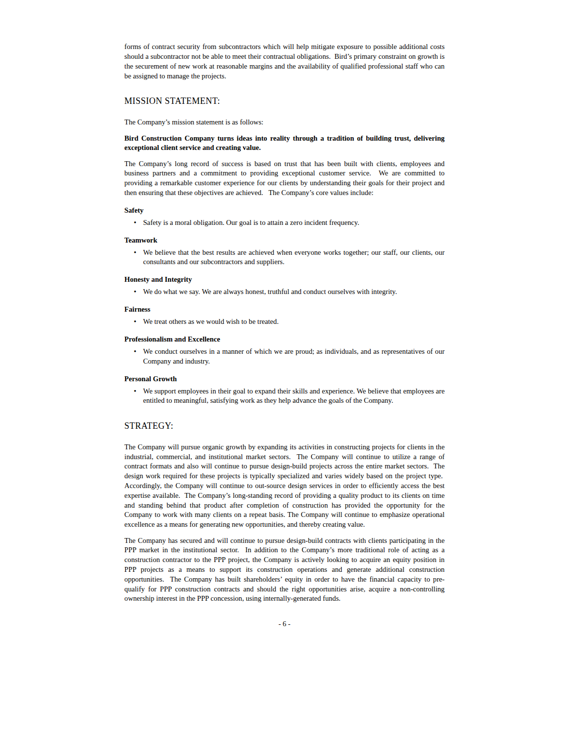forms of contract security from subcontractors which will help mitigate exposure to possible additional costs should a subcontractor not be able to meet their contractual obligations. Bird’s primary constraint on growth is the securement of new work at reasonable margins and the availability of qualified professional staff who can be assigned to manage the projects.
MISSION STATEMENT:
The Company’s mission statement is as follows:
Bird Construction Company turns ideas into reality through a tradition of building trust, delivering exceptional client service and creating value.
The Company’s long record of success is based on trust that has been built with clients, employees and business partners and a commitment to providing exceptional customer service. We are committed to providing a remarkable customer experience for our clients by understanding their goals for their project and then ensuring that these objectives are achieved. The Company’s core values include:
Safety
Safety is a moral obligation. Our goal is to attain a zero incident frequency.
Teamwork
We believe that the best results are achieved when everyone works together; our staff, our clients, our consultants and our subcontractors and suppliers.
Honesty and Integrity
We do what we say. We are always honest, truthful and conduct ourselves with integrity.
Fairness
We treat others as we would wish to be treated.
Professionalism and Excellence
We conduct ourselves in a manner of which we are proud; as individuals, and as representatives of our Company and industry.
Personal Growth
We support employees in their goal to expand their skills and experience. We believe that employees are entitled to meaningful, satisfying work as they help advance the goals of the Company.
STRATEGY:
The Company will pursue organic growth by expanding its activities in constructing projects for clients in the industrial, commercial, and institutional market sectors. The Company will continue to utilize a range of contract formats and also will continue to pursue design-build projects across the entire market sectors. The design work required for these projects is typically specialized and varies widely based on the project type. Accordingly, the Company will continue to out-source design services in order to efficiently access the best expertise available. The Company’s long-standing record of providing a quality product to its clients on time and standing behind that product after completion of construction has provided the opportunity for the Company to work with many clients on a repeat basis. The Company will continue to emphasize operational excellence as a means for generating new opportunities, and thereby creating value.
The Company has secured and will continue to pursue design-build contracts with clients participating in the PPP market in the institutional sector. In addition to the Company’s more traditional role of acting as a construction contractor to the PPP project, the Company is actively looking to acquire an equity position in PPP projects as a means to support its construction operations and generate additional construction opportunities. The Company has built shareholders’ equity in order to have the financial capacity to pre-qualify for PPP construction contracts and should the right opportunities arise, acquire a non-controlling ownership interest in the PPP concession, using internally-generated funds.
- 6 -